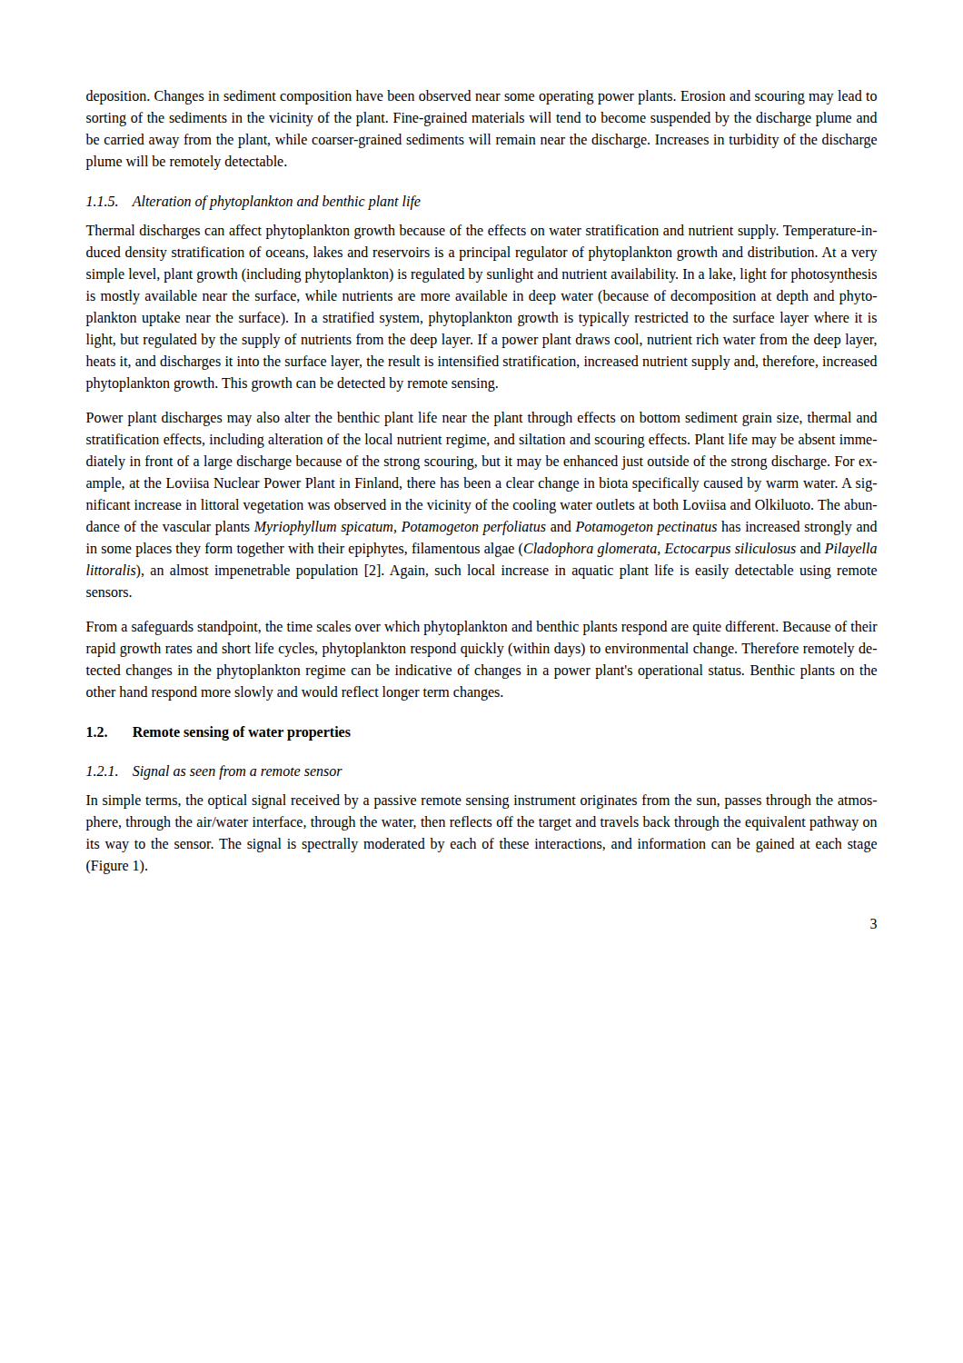deposition. Changes in sediment composition have been observed near some operating power plants. Erosion and scouring may lead to sorting of the sediments in the vicinity of the plant. Fine-grained materials will tend to become suspended by the discharge plume and be carried away from the plant, while coarser-grained sediments will remain near the discharge. Increases in turbidity of the discharge plume will be remotely detectable.
1.1.5. Alteration of phytoplankton and benthic plant life
Thermal discharges can affect phytoplankton growth because of the effects on water stratification and nutrient supply. Temperature-induced density stratification of oceans, lakes and reservoirs is a principal regulator of phytoplankton growth and distribution. At a very simple level, plant growth (including phytoplankton) is regulated by sunlight and nutrient availability. In a lake, light for photosynthesis is mostly available near the surface, while nutrients are more available in deep water (because of decomposition at depth and phytoplankton uptake near the surface). In a stratified system, phytoplankton growth is typically restricted to the surface layer where it is light, but regulated by the supply of nutrients from the deep layer. If a power plant draws cool, nutrient rich water from the deep layer, heats it, and discharges it into the surface layer, the result is intensified stratification, increased nutrient supply and, therefore, increased phytoplankton growth. This growth can be detected by remote sensing.
Power plant discharges may also alter the benthic plant life near the plant through effects on bottom sediment grain size, thermal and stratification effects, including alteration of the local nutrient regime, and siltation and scouring effects. Plant life may be absent immediately in front of a large discharge because of the strong scouring, but it may be enhanced just outside of the strong discharge. For example, at the Loviisa Nuclear Power Plant in Finland, there has been a clear change in biota specifically caused by warm water. A significant increase in littoral vegetation was observed in the vicinity of the cooling water outlets at both Loviisa and Olkiluoto. The abundance of the vascular plants Myriophyllum spicatum, Potamogeton perfoliatus and Potamogeton pectinatus has increased strongly and in some places they form together with their epiphytes, filamentous algae (Cladophora glomerata, Ectocarpus siliculosus and Pilayella littoralis), an almost impenetrable population [2]. Again, such local increase in aquatic plant life is easily detectable using remote sensors.
From a safeguards standpoint, the time scales over which phytoplankton and benthic plants respond are quite different. Because of their rapid growth rates and short life cycles, phytoplankton respond quickly (within days) to environmental change. Therefore remotely detected changes in the phytoplankton regime can be indicative of changes in a power plant's operational status. Benthic plants on the other hand respond more slowly and would reflect longer term changes.
1.2. Remote sensing of water properties
1.2.1. Signal as seen from a remote sensor
In simple terms, the optical signal received by a passive remote sensing instrument originates from the sun, passes through the atmosphere, through the air/water interface, through the water, then reflects off the target and travels back through the equivalent pathway on its way to the sensor. The signal is spectrally moderated by each of these interactions, and information can be gained at each stage (Figure 1).
3